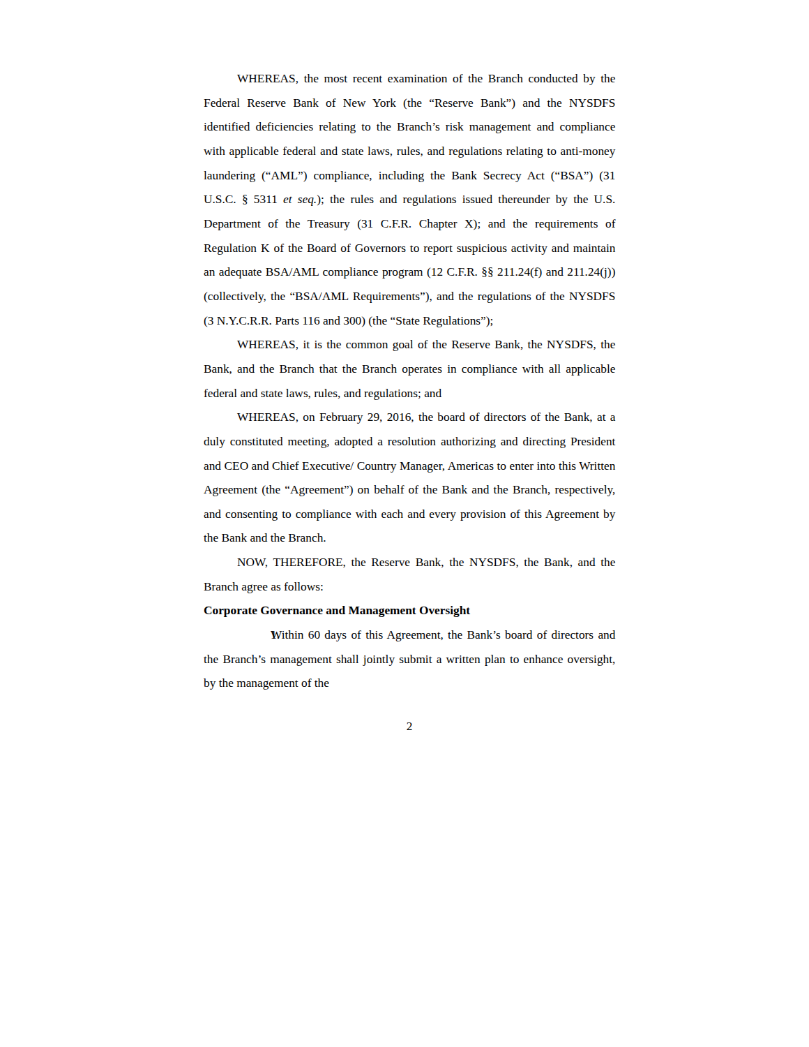WHEREAS, the most recent examination of the Branch conducted by the Federal Reserve Bank of New York (the “Reserve Bank”) and the NYSDFS identified deficiencies relating to the Branch’s risk management and compliance with applicable federal and state laws, rules, and regulations relating to anti-money laundering (“AML”) compliance, including the Bank Secrecy Act (“BSA”) (31 U.S.C. § 5311 et seq.); the rules and regulations issued thereunder by the U.S. Department of the Treasury (31 C.F.R. Chapter X); and the requirements of Regulation K of the Board of Governors to report suspicious activity and maintain an adequate BSA/AML compliance program (12 C.F.R. §§ 211.24(f) and 211.24(j)) (collectively, the “BSA/AML Requirements”), and the regulations of the NYSDFS (3 N.Y.C.R.R. Parts 116 and 300) (the “State Regulations”);
WHEREAS, it is the common goal of the Reserve Bank, the NYSDFS, the Bank, and the Branch that the Branch operates in compliance with all applicable federal and state laws, rules, and regulations; and
WHEREAS, on February 29, 2016, the board of directors of the Bank, at a duly constituted meeting, adopted a resolution authorizing and directing President and CEO and Chief Executive/ Country Manager, Americas to enter into this Written Agreement (the “Agreement”) on behalf of the Bank and the Branch, respectively, and consenting to compliance with each and every provision of this Agreement by the Bank and the Branch.
NOW, THEREFORE, the Reserve Bank, the NYSDFS, the Bank, and the Branch agree as follows:
Corporate Governance and Management Oversight
1. Within 60 days of this Agreement, the Bank’s board of directors and the Branch’s management shall jointly submit a written plan to enhance oversight, by the management of the
2